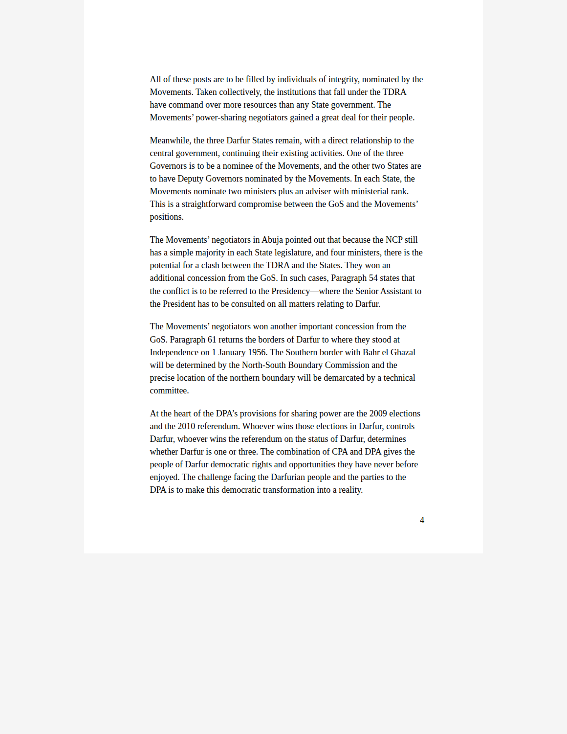All of these posts are to be filled by individuals of integrity, nominated by the Movements. Taken collectively, the institutions that fall under the TDRA have command over more resources than any State government. The Movements’ power-sharing negotiators gained a great deal for their people.
Meanwhile, the three Darfur States remain, with a direct relationship to the central government, continuing their existing activities. One of the three Governors is to be a nominee of the Movements, and the other two States are to have Deputy Governors nominated by the Movements. In each State, the Movements nominate two ministers plus an adviser with ministerial rank. This is a straightforward compromise between the GoS and the Movements’ positions.
The Movements’ negotiators in Abuja pointed out that because the NCP still has a simple majority in each State legislature, and four ministers, there is the potential for a clash between the TDRA and the States. They won an additional concession from the GoS. In such cases, Paragraph 54 states that the conflict is to be referred to the Presidency—where the Senior Assistant to the President has to be consulted on all matters relating to Darfur.
The Movements’ negotiators won another important concession from the GoS. Paragraph 61 returns the borders of Darfur to where they stood at Independence on 1 January 1956. The Southern border with Bahr el Ghazal will be determined by the North-South Boundary Commission and the precise location of the northern boundary will be demarcated by a technical committee.
At the heart of the DPA’s provisions for sharing power are the 2009 elections and the 2010 referendum. Whoever wins those elections in Darfur, controls Darfur, whoever wins the referendum on the status of Darfur, determines whether Darfur is one or three. The combination of CPA and DPA gives the people of Darfur democratic rights and opportunities they have never before enjoyed. The challenge facing the Darfurian people and the parties to the DPA is to make this democratic transformation into a reality.
4